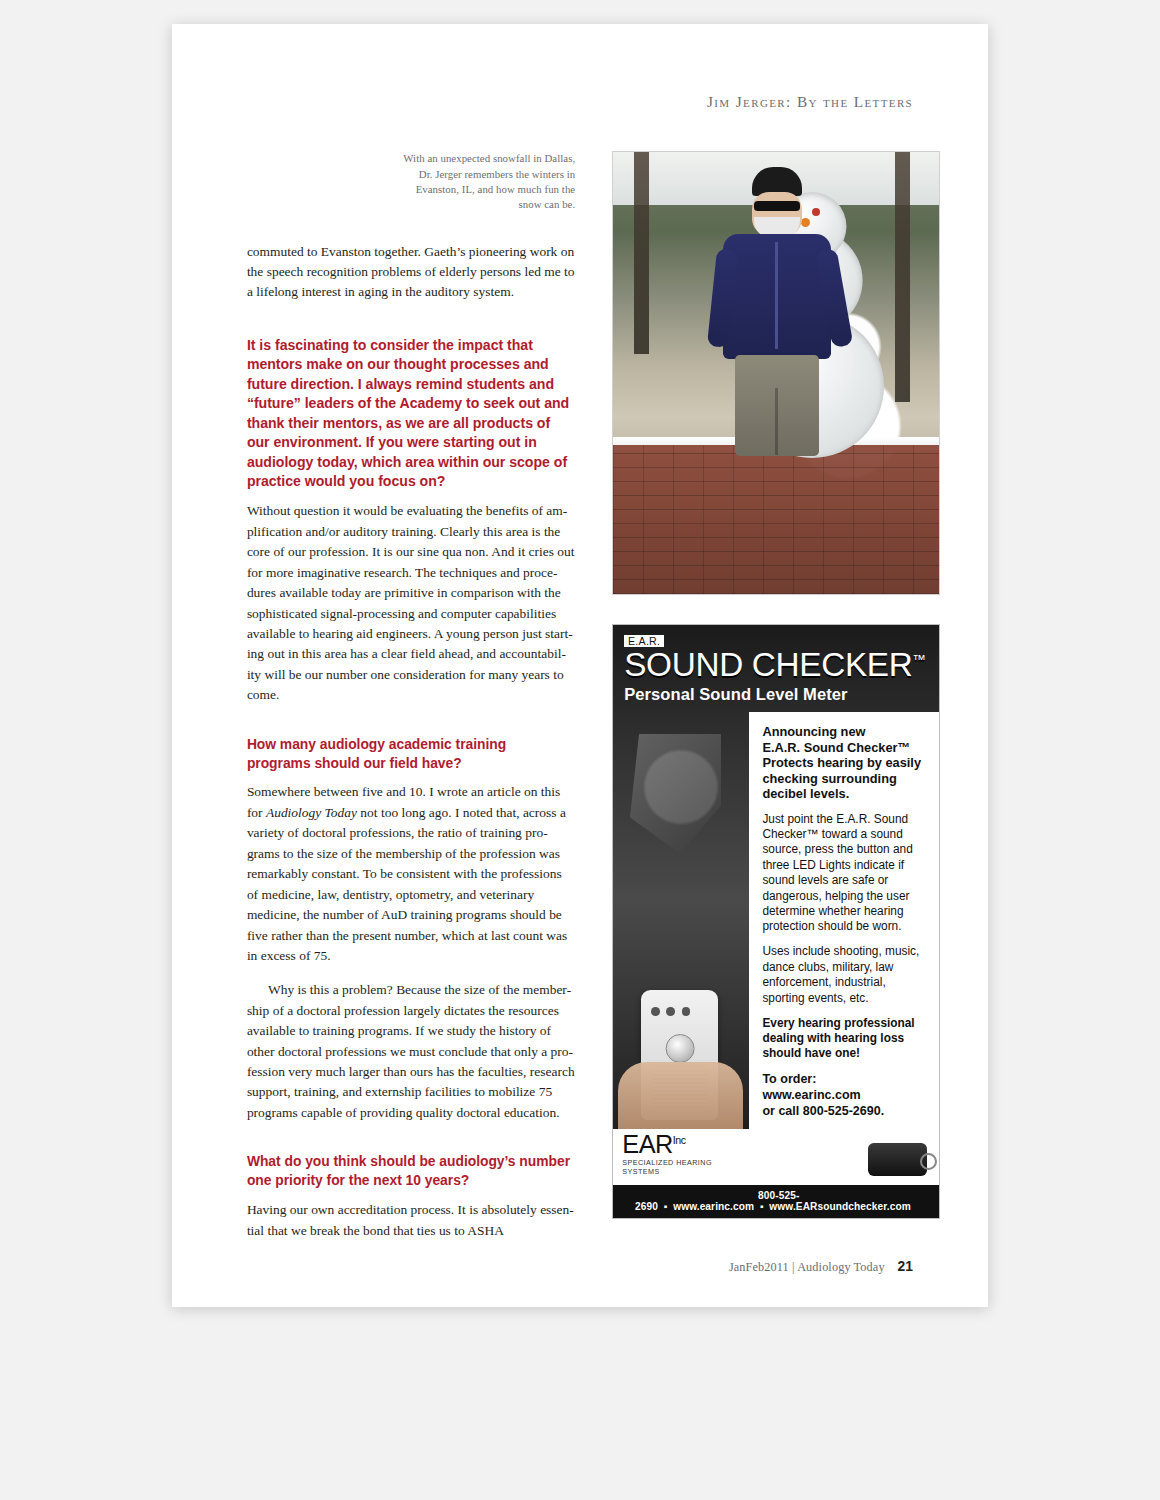Jim Jerger: By the Letters
With an unexpected snowfall in Dallas,
Dr. Jerger remembers the winters in
Evanston, IL, and how much fun the
snow can be.
commuted to Evanston together. Gaeth’s pioneering work on the speech recognition problems of elderly persons led me to a lifelong interest in aging in the auditory system.
It is fascinating to consider the impact that mentors make on our thought processes and future direction. I always remind students and “future” leaders of the Academy to seek out and thank their mentors, as we are all products of our environment. If you were starting out in audiology today, which area within our scope of practice would you focus on?
Without question it would be evaluating the benefits of amplification and/or auditory training. Clearly this area is the core of our profession. It is our sine qua non. And it cries out for more imaginative research. The techniques and procedures available today are primitive in comparison with the sophisticated signal-processing and computer capabilities available to hearing aid engineers. A young person just starting out in this area has a clear field ahead, and accountability will be our number one consideration for many years to come.
How many audiology academic training
programs should our field have?
Somewhere between five and 10. I wrote an article on this for Audiology Today not too long ago. I noted that, across a variety of doctoral professions, the ratio of training programs to the size of the membership of the profession was remarkably constant. To be consistent with the professions of medicine, law, dentistry, optometry, and veterinary medicine, the number of AuD training programs should be five rather than the present number, which at last count was in excess of 75.
Why is this a problem? Because the size of the membership of a doctoral profession largely dictates the resources available to training programs. If we study the history of other doctoral professions we must conclude that only a profession very much larger than ours has the faculties, research support, training, and externship facilities to mobilize 75 programs capable of providing quality doctoral education.
What do you think should be audiology’s number one priority for the next 10 years?
Having our own accreditation process. It is absolutely essential that we break the bond that ties us to ASHA
E.A.R.
SOUND CHECKER™
Personal Sound Level Meter
Announcing new
E.A.R. Sound Checker™
Protects hearing by easily
checking surrounding
decibel levels.
Just point the E.A.R. Sound Checker™ toward a sound source, press the button and three LED Lights indicate if sound levels are safe or dangerous, helping the user determine whether hearing protection should be worn.
Uses include shooting, music, dance clubs, military, law enforcement, industrial, sporting events, etc.
Every hearing professional dealing with hearing loss should have one!
To order:
www.earinc.com
or call 800-525-2690.
EARInc
Specialized Hearing Systems
800-525-2690▪www.earinc.com▪www.EARsoundchecker.com
JanFeb2011 | Audiology Today 21